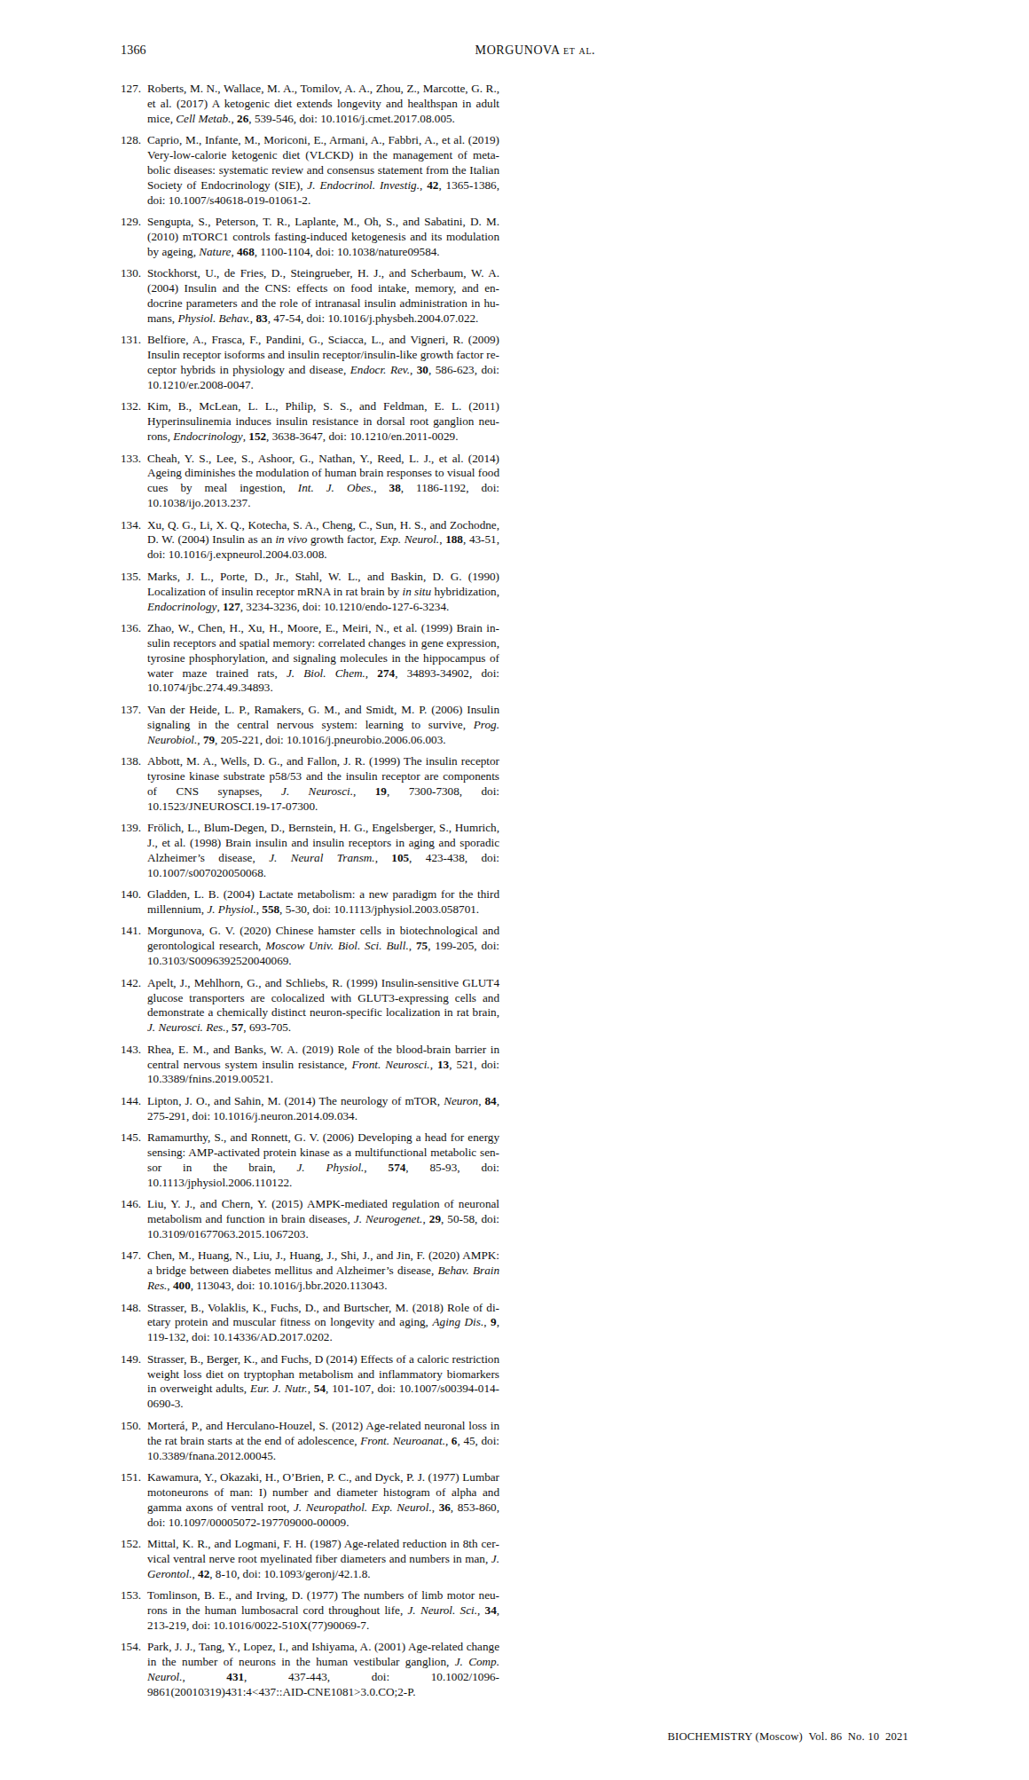1366
MORGUNOVA et al.
Roberts, M. N., Wallace, M. A., Tomilov, A. A., Zhou, Z., Marcotte, G. R., et al. (2017) A ketogenic diet extends longevity and healthspan in adult mice, Cell Metab., 26, 539-546, doi: 10.1016/j.cmet.2017.08.005.
Caprio, M., Infante, M., Moriconi, E., Armani, A., Fabbri, A., et al. (2019) Very-low-calorie ketogenic diet (VLCKD) in the management of metabolic diseases: systematic review and consensus statement from the Italian Society of Endocrinology (SIE), J. Endocrinol. Investig., 42, 1365-1386, doi: 10.1007/s40618-019-01061-2.
Sengupta, S., Peterson, T. R., Laplante, M., Oh, S., and Sabatini, D. M. (2010) mTORC1 controls fasting-induced ketogenesis and its modulation by ageing, Nature, 468, 1100-1104, doi: 10.1038/nature09584.
Stockhorst, U., de Fries, D., Steingrueber, H. J., and Scherbaum, W. A. (2004) Insulin and the CNS: effects on food intake, memory, and endocrine parameters and the role of intranasal insulin administration in humans, Physiol. Behav., 83, 47-54, doi: 10.1016/j.physbeh.2004.07.022.
Belfiore, A., Frasca, F., Pandini, G., Sciacca, L., and Vigneri, R. (2009) Insulin receptor isoforms and insulin receptor/insulin-like growth factor receptor hybrids in physiology and disease, Endocr. Rev., 30, 586-623, doi: 10.1210/er.2008-0047.
Kim, B., McLean, L. L., Philip, S. S., and Feldman, E. L. (2011) Hyperinsulinemia induces insulin resistance in dorsal root ganglion neurons, Endocrinology, 152, 3638-3647, doi: 10.1210/en.2011-0029.
Cheah, Y. S., Lee, S., Ashoor, G., Nathan, Y., Reed, L. J., et al. (2014) Ageing diminishes the modulation of human brain responses to visual food cues by meal ingestion, Int. J. Obes., 38, 1186-1192, doi: 10.1038/ijo.2013.237.
Xu, Q. G., Li, X. Q., Kotecha, S. A., Cheng, C., Sun, H. S., and Zochodne, D. W. (2004) Insulin as an in vivo growth factor, Exp. Neurol., 188, 43-51, doi: 10.1016/j.expneurol.2004.03.008.
Marks, J. L., Porte, D., Jr., Stahl, W. L., and Baskin, D. G. (1990) Localization of insulin receptor mRNA in rat brain by in situ hybridization, Endocrinology, 127, 3234-3236, doi: 10.1210/endo-127-6-3234.
Zhao, W., Chen, H., Xu, H., Moore, E., Meiri, N., et al. (1999) Brain insulin receptors and spatial memory: correlated changes in gene expression, tyrosine phosphorylation, and signaling molecules in the hippocampus of water maze trained rats, J. Biol. Chem., 274, 34893-34902, doi: 10.1074/jbc.274.49.34893.
Van der Heide, L. P., Ramakers, G. M., and Smidt, M. P. (2006) Insulin signaling in the central nervous system: learning to survive, Prog. Neurobiol., 79, 205-221, doi: 10.1016/j.pneurobio.2006.06.003.
Abbott, M. A., Wells, D. G., and Fallon, J. R. (1999) The insulin receptor tyrosine kinase substrate p58/53 and the insulin receptor are components of CNS synapses, J. Neurosci., 19, 7300-7308, doi: 10.1523/JNEUROSCI.19-17-07300.
Frölich, L., Blum-Degen, D., Bernstein, H. G., Engelsberger, S., Humrich, J., et al. (1998) Brain insulin and insulin receptors in aging and sporadic Alzheimer’s disease, J. Neural Transm., 105, 423-438, doi: 10.1007/s007020050068.
Gladden, L. B. (2004) Lactate metabolism: a new paradigm for the third millennium, J. Physiol., 558, 5-30, doi: 10.1113/jphysiol.2003.058701.
Morgunova, G. V. (2020) Chinese hamster cells in biotechnological and gerontological research, Moscow Univ. Biol. Sci. Bull., 75, 199-205, doi: 10.3103/S0096392520040069.
Apelt, J., Mehlhorn, G., and Schliebs, R. (1999) Insulin-sensitive GLUT4 glucose transporters are colocalized with GLUT3-expressing cells and demonstrate a chemically distinct neuron-specific localization in rat brain, J. Neurosci. Res., 57, 693-705.
Rhea, E. M., and Banks, W. A. (2019) Role of the blood-brain barrier in central nervous system insulin resistance, Front. Neurosci., 13, 521, doi: 10.3389/fnins.2019.00521.
Lipton, J. O., and Sahin, M. (2014) The neurology of mTOR, Neuron, 84, 275-291, doi: 10.1016/j.neuron.2014.09.034.
Ramamurthy, S., and Ronnett, G. V. (2006) Developing a head for energy sensing: AMP-activated protein kinase as a multifunctional metabolic sensor in the brain, J. Physiol., 574, 85-93, doi: 10.1113/jphysiol.2006.110122.
Liu, Y. J., and Chern, Y. (2015) AMPK-mediated regulation of neuronal metabolism and function in brain diseases, J. Neurogenet., 29, 50-58, doi: 10.3109/01677063.2015.1067203.
Chen, M., Huang, N., Liu, J., Huang, J., Shi, J., and Jin, F. (2020) AMPK: a bridge between diabetes mellitus and Alzheimer’s disease, Behav. Brain Res., 400, 113043, doi: 10.1016/j.bbr.2020.113043.
Strasser, B., Volaklis, K., Fuchs, D., and Burtscher, M. (2018) Role of dietary protein and muscular fitness on longevity and aging, Aging Dis., 9, 119-132, doi: 10.14336/AD.2017.0202.
Strasser, B., Berger, K., and Fuchs, D (2014) Effects of a caloric restriction weight loss diet on tryptophan metabolism and inflammatory biomarkers in overweight adults, Eur. J. Nutr., 54, 101-107, doi: 10.1007/s00394-014-0690-3.
Morterá, P., and Herculano-Houzel, S. (2012) Age-related neuronal loss in the rat brain starts at the end of adolescence, Front. Neuroanat., 6, 45, doi: 10.3389/fnana.2012.00045.
Kawamura, Y., Okazaki, H., O’Brien, P. C., and Dyck, P. J. (1977) Lumbar motoneurons of man: I) number and diameter histogram of alpha and gamma axons of ventral root, J. Neuropathol. Exp. Neurol., 36, 853-860, doi: 10.1097/00005072-197709000-00009.
Mittal, K. R., and Logmani, F. H. (1987) Age-related reduction in 8th cervical ventral nerve root myelinated fiber diameters and numbers in man, J. Gerontol., 42, 8-10, doi: 10.1093/geronj/42.1.8.
Tomlinson, B. E., and Irving, D. (1977) The numbers of limb motor neurons in the human lumbosacral cord throughout life, J. Neurol. Sci., 34, 213-219, doi: 10.1016/0022-510X(77)90069-7.
Park, J. J., Tang, Y., Lopez, I., and Ishiyama, A. (2001) Age-related change in the number of neurons in the human vestibular ganglion, J. Comp. Neurol., 431, 437-443, doi: 10.1002/1096-9861(20010319)431:4<437::AID-CNE1081>3.0.CO;2-P.
BIOCHEMISTRY (Moscow) Vol. 86 No. 10 2021